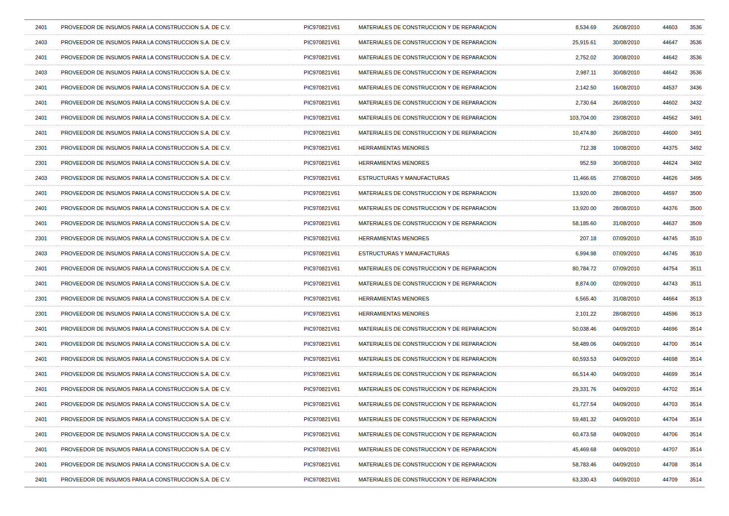| 2401 | PROVEEDOR DE INSUMOS PARA LA CONSTRUCCION S.A. DE C.V. | PIC970821V61 | MATERIALES DE CONSTRUCCION Y DE REPARACION | 8,534.69 | 26/08/2010 | 44603 | 3536 |
| 2403 | PROVEEDOR DE INSUMOS PARA LA CONSTRUCCION S.A. DE C.V. | PIC970821V61 | MATERIALES DE CONSTRUCCION Y DE REPARACION | 25,915.61 | 30/08/2010 | 44647 | 3536 |
| 2401 | PROVEEDOR DE INSUMOS PARA LA CONSTRUCCION S.A. DE C.V. | PIC970821V61 | MATERIALES DE CONSTRUCCION Y DE REPARACION | 2,752.02 | 30/08/2010 | 44642 | 3536 |
| 2403 | PROVEEDOR DE INSUMOS PARA LA CONSTRUCCION S.A. DE C.V. | PIC970821V61 | MATERIALES DE CONSTRUCCION Y DE REPARACION | 2,987.11 | 30/08/2010 | 44642 | 3536 |
| 2401 | PROVEEDOR DE INSUMOS PARA LA CONSTRUCCION S.A. DE C.V. | PIC970821V61 | MATERIALES DE CONSTRUCCION Y DE REPARACION | 2,142.50 | 16/08/2010 | 44537 | 3436 |
| 2401 | PROVEEDOR DE INSUMOS PARA LA CONSTRUCCION S.A. DE C.V. | PIC970821V61 | MATERIALES DE CONSTRUCCION Y DE REPARACION | 2,730.64 | 26/08/2010 | 44602 | 3432 |
| 2401 | PROVEEDOR DE INSUMOS PARA LA CONSTRUCCION S.A. DE C.V. | PIC970821V61 | MATERIALES DE CONSTRUCCION Y DE REPARACION | 103,704.00 | 23/08/2010 | 44562 | 3491 |
| 2401 | PROVEEDOR DE INSUMOS PARA LA CONSTRUCCION S.A. DE C.V. | PIC970821V61 | MATERIALES DE CONSTRUCCION Y DE REPARACION | 10,474.80 | 26/08/2010 | 44600 | 3491 |
| 2301 | PROVEEDOR DE INSUMOS PARA LA CONSTRUCCION S.A. DE C.V. | PIC970821V61 | HERRAMIENTAS MENORES | 712.38 | 10/08/2010 | 44375 | 3492 |
| 2301 | PROVEEDOR DE INSUMOS PARA LA CONSTRUCCION S.A. DE C.V. | PIC970821V61 | HERRAMIENTAS MENORES | 952.59 | 30/08/2010 | 44624 | 3492 |
| 2403 | PROVEEDOR DE INSUMOS PARA LA CONSTRUCCION S.A. DE C.V. | PIC970821V61 | ESTRUCTURAS Y MANUFACTURAS | 11,466.65 | 27/08/2010 | 44626 | 3495 |
| 2401 | PROVEEDOR DE INSUMOS PARA LA CONSTRUCCION S.A. DE C.V. | PIC970821V61 | MATERIALES DE CONSTRUCCION Y DE REPARACION | 13,920.00 | 28/08/2010 | 44597 | 3500 |
| 2401 | PROVEEDOR DE INSUMOS PARA LA CONSTRUCCION S.A. DE C.V. | PIC970821V61 | MATERIALES DE CONSTRUCCION Y DE REPARACION | 13,920.00 | 28/08/2010 | 44376 | 3500 |
| 2401 | PROVEEDOR DE INSUMOS PARA LA CONSTRUCCION S.A. DE C.V. | PIC970821V61 | MATERIALES DE CONSTRUCCION Y DE REPARACION | 58,185.60 | 31/08/2010 | 44637 | 3509 |
| 2301 | PROVEEDOR DE INSUMOS PARA LA CONSTRUCCION S.A. DE C.V. | PIC970821V61 | HERRAMIENTAS MENORES | 207.18 | 07/09/2010 | 44745 | 3510 |
| 2403 | PROVEEDOR DE INSUMOS PARA LA CONSTRUCCION S.A. DE C.V. | PIC970821V61 | ESTRUCTURAS Y MANUFACTURAS | 6,994.98 | 07/09/2010 | 44745 | 3510 |
| 2401 | PROVEEDOR DE INSUMOS PARA LA CONSTRUCCION S.A. DE C.V. | PIC970821V61 | MATERIALES DE CONSTRUCCION Y DE REPARACION | 80,784.72 | 07/09/2010 | 44754 | 3511 |
| 2401 | PROVEEDOR DE INSUMOS PARA LA CONSTRUCCION S.A. DE C.V. | PIC970821V61 | MATERIALES DE CONSTRUCCION Y DE REPARACION | 8,874.00 | 02/09/2010 | 44743 | 3511 |
| 2301 | PROVEEDOR DE INSUMOS PARA LA CONSTRUCCION S.A. DE C.V. | PIC970821V61 | HERRAMIENTAS MENORES | 6,565.40 | 31/08/2010 | 44664 | 3513 |
| 2301 | PROVEEDOR DE INSUMOS PARA LA CONSTRUCCION S.A. DE C.V. | PIC970821V61 | HERRAMIENTAS MENORES | 2,101.22 | 28/08/2010 | 44596 | 3513 |
| 2401 | PROVEEDOR DE INSUMOS PARA LA CONSTRUCCION S.A. DE C.V. | PIC970821V61 | MATERIALES DE CONSTRUCCION Y DE REPARACION | 50,038.46 | 04/09/2010 | 44696 | 3514 |
| 2401 | PROVEEDOR DE INSUMOS PARA LA CONSTRUCCION S.A. DE C.V. | PIC970821V61 | MATERIALES DE CONSTRUCCION Y DE REPARACION | 58,489.06 | 04/09/2010 | 44700 | 3514 |
| 2401 | PROVEEDOR DE INSUMOS PARA LA CONSTRUCCION S.A. DE C.V. | PIC970821V61 | MATERIALES DE CONSTRUCCION Y DE REPARACION | 60,593.53 | 04/09/2010 | 44698 | 3514 |
| 2401 | PROVEEDOR DE INSUMOS PARA LA CONSTRUCCION S.A. DE C.V. | PIC970821V61 | MATERIALES DE CONSTRUCCION Y DE REPARACION | 66,514.40 | 04/09/2010 | 44699 | 3514 |
| 2401 | PROVEEDOR DE INSUMOS PARA LA CONSTRUCCION S.A. DE C.V. | PIC970821V61 | MATERIALES DE CONSTRUCCION Y DE REPARACION | 29,331.76 | 04/09/2010 | 44702 | 3514 |
| 2401 | PROVEEDOR DE INSUMOS PARA LA CONSTRUCCION S.A. DE C.V. | PIC970821V61 | MATERIALES DE CONSTRUCCION Y DE REPARACION | 61,727.54 | 04/09/2010 | 44703 | 3514 |
| 2401 | PROVEEDOR DE INSUMOS PARA LA CONSTRUCCION S.A. DE C.V. | PIC970821V61 | MATERIALES DE CONSTRUCCION Y DE REPARACION | 59,481.32 | 04/09/2010 | 44704 | 3514 |
| 2401 | PROVEEDOR DE INSUMOS PARA LA CONSTRUCCION S.A. DE C.V. | PIC970821V61 | MATERIALES DE CONSTRUCCION Y DE REPARACION | 60,473.58 | 04/09/2010 | 44706 | 3514 |
| 2401 | PROVEEDOR DE INSUMOS PARA LA CONSTRUCCION S.A. DE C.V. | PIC970821V61 | MATERIALES DE CONSTRUCCION Y DE REPARACION | 45,469.68 | 04/09/2010 | 44707 | 3514 |
| 2401 | PROVEEDOR DE INSUMOS PARA LA CONSTRUCCION S.A. DE C.V. | PIC970821V61 | MATERIALES DE CONSTRUCCION Y DE REPARACION | 58,783.46 | 04/09/2010 | 44708 | 3514 |
| 2401 | PROVEEDOR DE INSUMOS PARA LA CONSTRUCCION S.A. DE C.V. | PIC970821V61 | MATERIALES DE CONSTRUCCION Y DE REPARACION | 63,330.43 | 04/09/2010 | 44709 | 3514 |